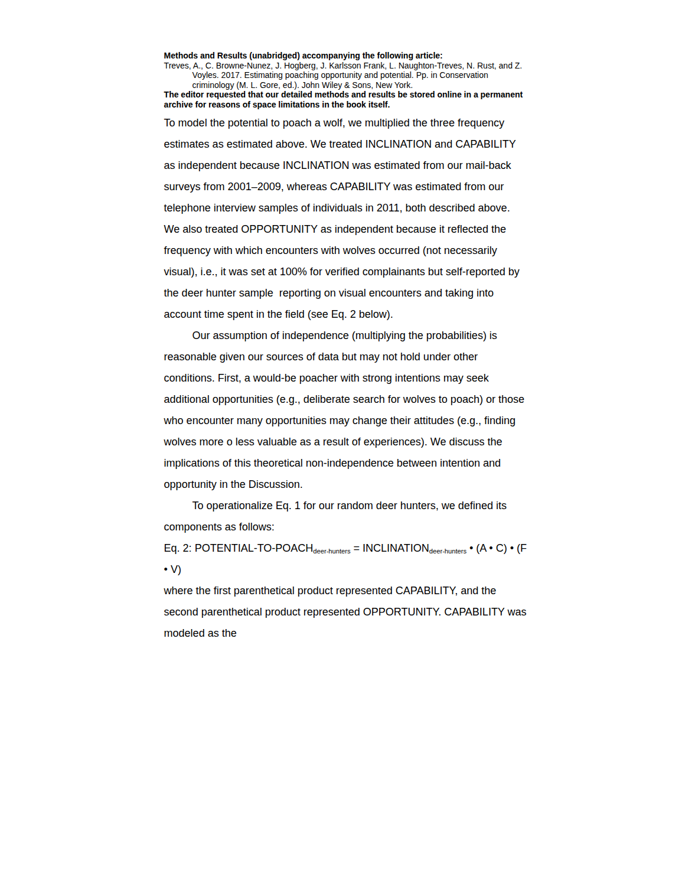Methods and Results (unabridged) accompanying the following article:
Treves, A., C. Browne-Nunez, J. Hogberg, J. Karlsson Frank, L. Naughton-Treves, N. Rust, and Z. Voyles. 2017. Estimating poaching opportunity and potential. Pp. in Conservation criminology (M. L. Gore, ed.). John Wiley & Sons, New York.
The editor requested that our detailed methods and results be stored online in a permanent archive for reasons of space limitations in the book itself.
To model the potential to poach a wolf, we multiplied the three frequency estimates as estimated above. We treated INCLINATION and CAPABILITY as independent because INCLINATION was estimated from our mail-back surveys from 2001–2009, whereas CAPABILITY was estimated from our telephone interview samples of individuals in 2011, both described above. We also treated OPPORTUNITY as independent because it reflected the frequency with which encounters with wolves occurred (not necessarily visual), i.e., it was set at 100% for verified complainants but self-reported by the deer hunter sample reporting on visual encounters and taking into account time spent in the field (see Eq. 2 below).
Our assumption of independence (multiplying the probabilities) is reasonable given our sources of data but may not hold under other conditions. First, a would-be poacher with strong intentions may seek additional opportunities (e.g., deliberate search for wolves to poach) or those who encounter many opportunities may change their attitudes (e.g., finding wolves more o less valuable as a result of experiences). We discuss the implications of this theoretical non-independence between intention and opportunity in the Discussion.
To operationalize Eq. 1 for our random deer hunters, we defined its components as follows:
Eq. 2: POTENTIAL-TO-POACHdeer-hunters = INCLINATIONdeer-hunters • (A • C) • (F • V)
where the first parenthetical product represented CAPABILITY, and the second parenthetical product represented OPPORTUNITY. CAPABILITY was modeled as the